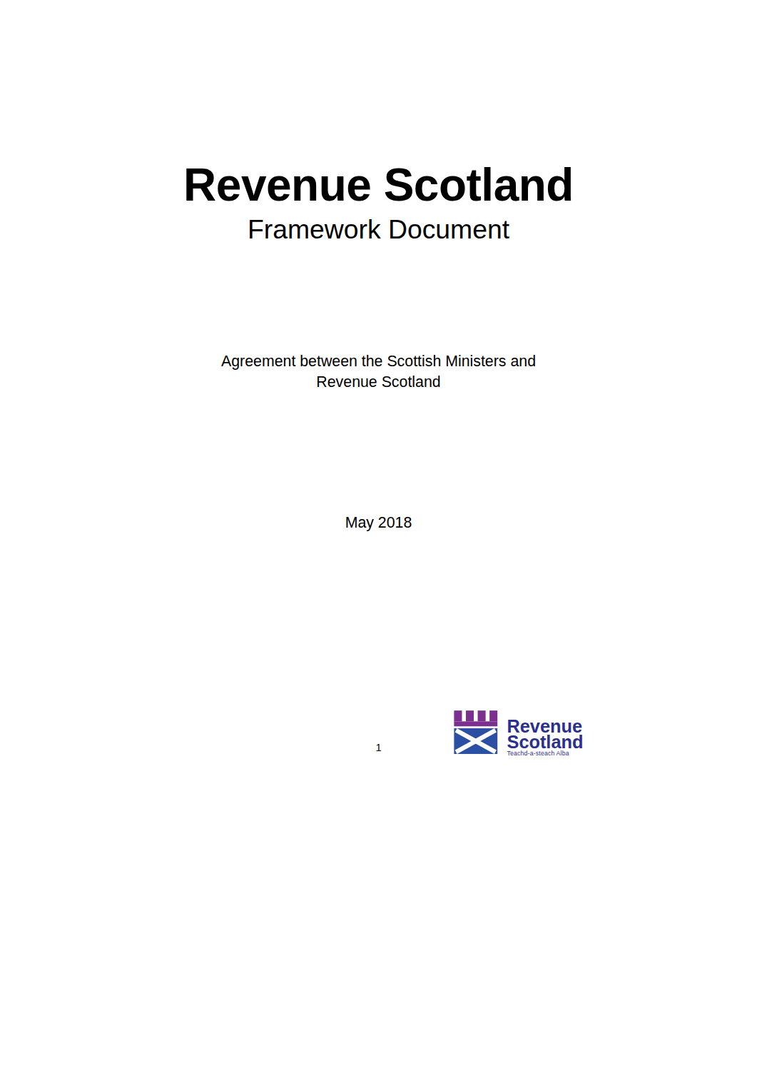Revenue Scotland
Framework Document
Agreement between the Scottish Ministers and
Revenue Scotland
May 2018
Revenue Scotland Teachd-a-steach Alba
1